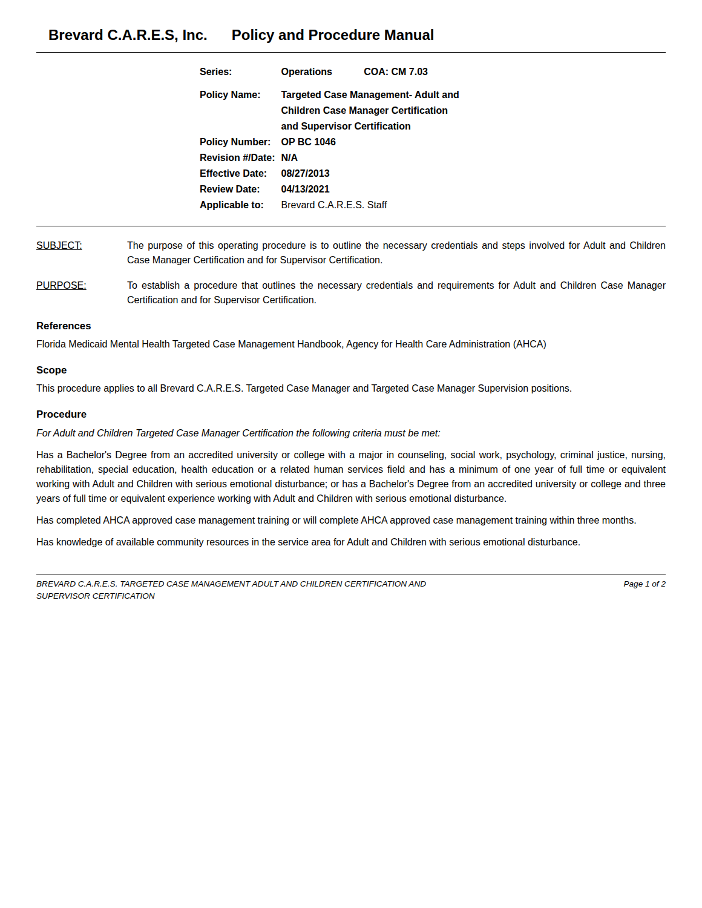Brevard C.A.R.E.S, Inc. Policy and Procedure Manual
| Series: | Operations | COA: CM 7.03 |
| Policy Name: | Targeted Case Management- Adult and |
| | Children Case Manager Certification |
| | and Supervisor Certification |
| Policy Number: | OP BC 1046 |
| Revision #/Date: | N/A |
| Effective Date: | 08/27/2013 |
| Review Date: | 04/13/2021 |
| Applicable to: | Brevard C.A.R.E.S. Staff |
SUBJECT:
The purpose of this operating procedure is to outline the necessary credentials and steps involved for Adult and Children Case Manager Certification and for Supervisor Certification.
PURPOSE:
To establish a procedure that outlines the necessary credentials and requirements for Adult and Children Case Manager Certification and for Supervisor Certification.
References
Florida Medicaid Mental Health Targeted Case Management Handbook, Agency for Health Care Administration (AHCA)
Scope
This procedure applies to all Brevard C.A.R.E.S. Targeted Case Manager and Targeted Case Manager Supervision positions.
Procedure
For Adult and Children Targeted Case Manager Certification the following criteria must be met:
Has a Bachelor's Degree from an accredited university or college with a major in counseling, social work, psychology, criminal justice, nursing, rehabilitation, special education, health education or a related human services field and has a minimum of one year of full time or equivalent working with Adult and Children with serious emotional disturbance; or has a Bachelor's Degree from an accredited university or college and three years of full time or equivalent experience working with Adult and Children with serious emotional disturbance.
Has completed AHCA approved case management training or will complete AHCA approved case management training within three months.
Has knowledge of available community resources in the service area for Adult and Children with serious emotional disturbance.
BREVARD C.A.R.E.S. TARGETED CASE MANAGEMENT ADULT AND CHILDREN CERTIFICATION AND SUPERVISOR CERTIFICATION
Page 1 of 2